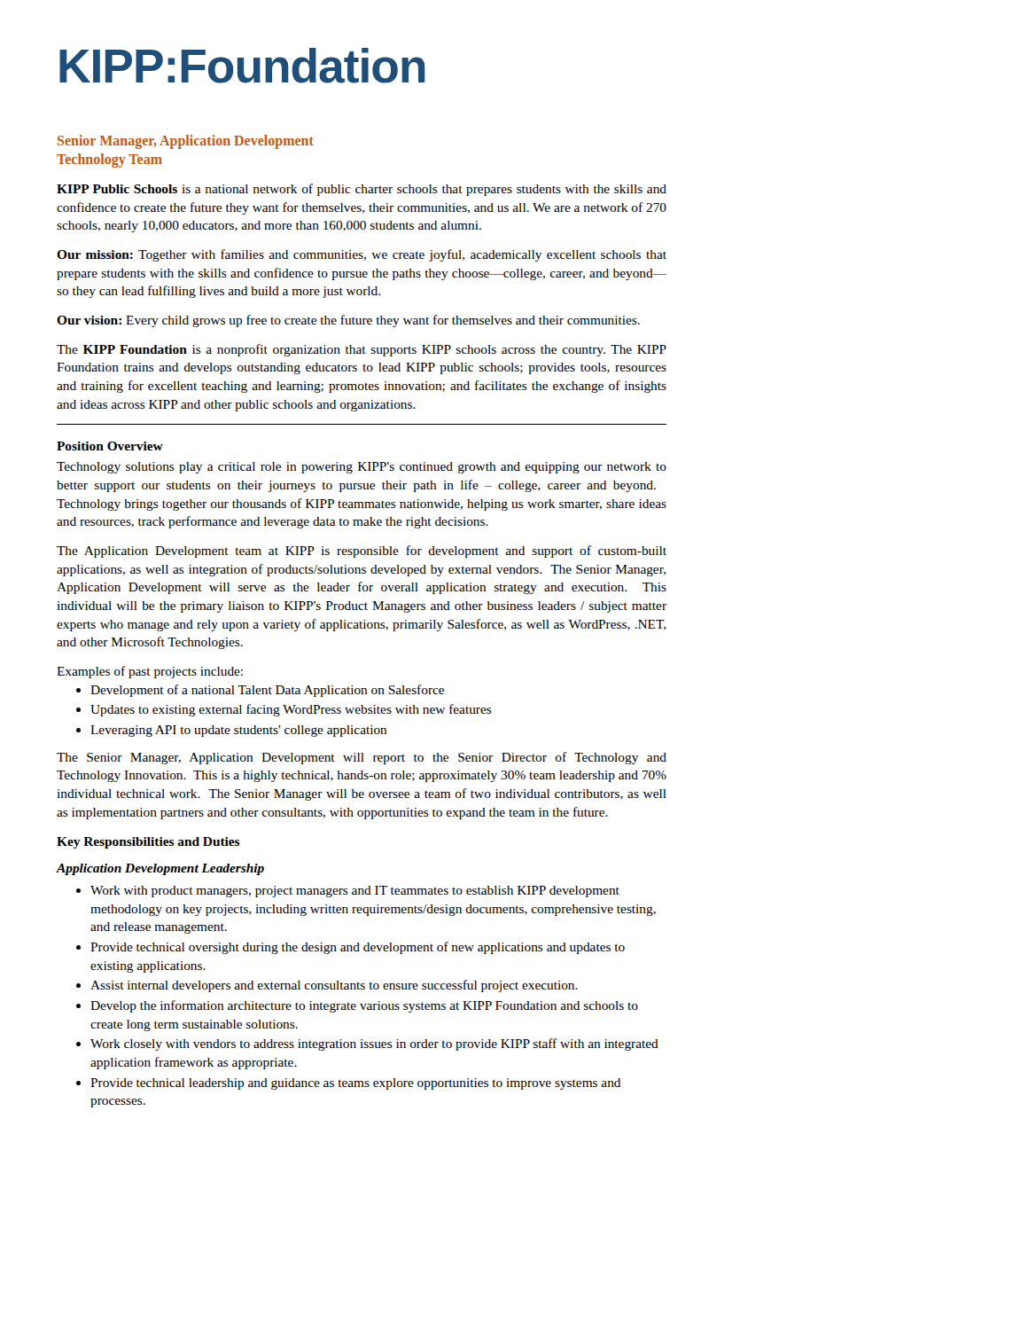KIPP: Foundation
Senior Manager, Application Development Technology Team
KIPP Public Schools is a national network of public charter schools that prepares students with the skills and confidence to create the future they want for themselves, their communities, and us all. We are a network of 270 schools, nearly 10,000 educators, and more than 160,000 students and alumni.
Our mission: Together with families and communities, we create joyful, academically excellent schools that prepare students with the skills and confidence to pursue the paths they choose—college, career, and beyond—so they can lead fulfilling lives and build a more just world.
Our vision: Every child grows up free to create the future they want for themselves and their communities.
The KIPP Foundation is a nonprofit organization that supports KIPP schools across the country. The KIPP Foundation trains and develops outstanding educators to lead KIPP public schools; provides tools, resources and training for excellent teaching and learning; promotes innovation; and facilitates the exchange of insights and ideas across KIPP and other public schools and organizations.
Position Overview
Technology solutions play a critical role in powering KIPP's continued growth and equipping our network to better support our students on their journeys to pursue their path in life – college, career and beyond. Technology brings together our thousands of KIPP teammates nationwide, helping us work smarter, share ideas and resources, track performance and leverage data to make the right decisions.
The Application Development team at KIPP is responsible for development and support of custom-built applications, as well as integration of products/solutions developed by external vendors. The Senior Manager, Application Development will serve as the leader for overall application strategy and execution. This individual will be the primary liaison to KIPP's Product Managers and other business leaders / subject matter experts who manage and rely upon a variety of applications, primarily Salesforce, as well as WordPress, .NET, and other Microsoft Technologies.
Examples of past projects include:
Development of a national Talent Data Application on Salesforce
Updates to existing external facing WordPress websites with new features
Leveraging API to update students' college application
The Senior Manager, Application Development will report to the Senior Director of Technology and Technology Innovation. This is a highly technical, hands-on role; approximately 30% team leadership and 70% individual technical work. The Senior Manager will be oversee a team of two individual contributors, as well as implementation partners and other consultants, with opportunities to expand the team in the future.
Key Responsibilities and Duties
Application Development Leadership
Work with product managers, project managers and IT teammates to establish KIPP development methodology on key projects, including written requirements/design documents, comprehensive testing, and release management.
Provide technical oversight during the design and development of new applications and updates to existing applications.
Assist internal developers and external consultants to ensure successful project execution.
Develop the information architecture to integrate various systems at KIPP Foundation and schools to create long term sustainable solutions.
Work closely with vendors to address integration issues in order to provide KIPP staff with an integrated application framework as appropriate.
Provide technical leadership and guidance as teams explore opportunities to improve systems and processes.